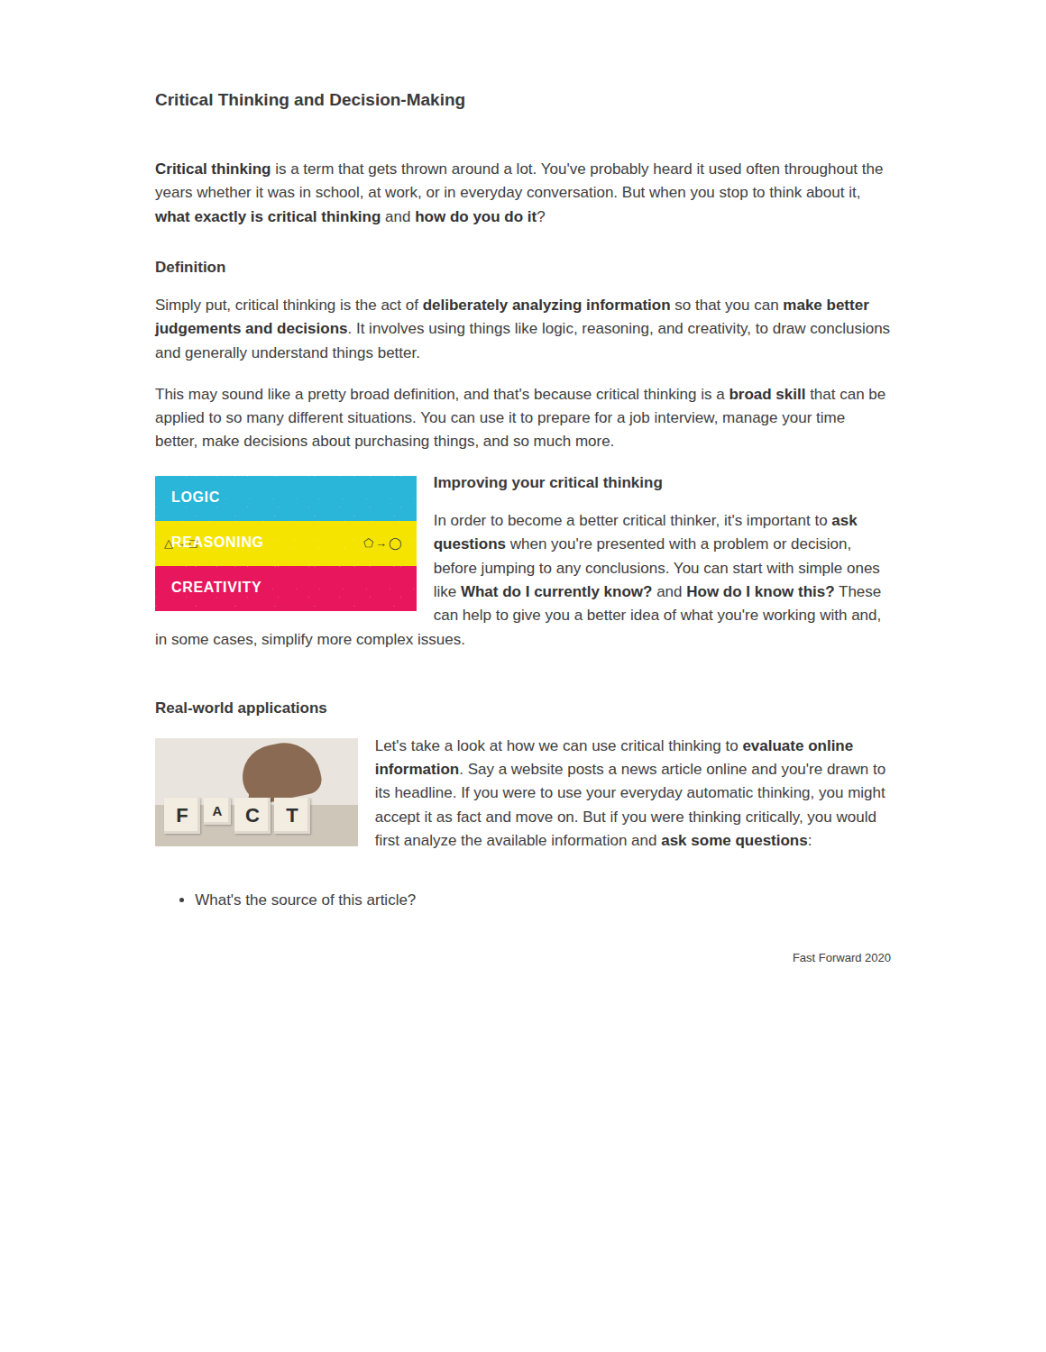Critical Thinking and Decision-Making
Critical thinking is a term that gets thrown around a lot. You've probably heard it used often throughout the years whether it was in school, at work, or in everyday conversation. But when you stop to think about it, what exactly is critical thinking and how do you do it?
Definition
Simply put, critical thinking is the act of deliberately analyzing information so that you can make better judgements and decisions. It involves using things like logic, reasoning, and creativity, to draw conclusions and generally understand things better.
This may sound like a pretty broad definition, and that's because critical thinking is a broad skill that can be applied to so many different situations. You can use it to prepare for a job interview, manage your time better, make decisions about purchasing things, and so much more.
LOGIC
△→◻ REASONING ⬠→◯
CREATIVITY
Improving your critical thinking
In order to become a better critical thinker, it's important to ask questions when you're presented with a problem or decision, before jumping to any conclusions. You can start with simple ones like What do I currently know? and How do I know this? These can help to give you a better idea of what you're working with and, in some cases, simplify more complex issues.
Real-world applications
F
A
C
T
Let's take a look at how we can use critical thinking to evaluate online information. Say a website posts a news article online and you're drawn to its headline. If you were to use your everyday automatic thinking, you might accept it as fact and move on. But if you were thinking critically, you would first analyze the available information and ask some questions:
What's the source of this article?
Fast Forward 2020